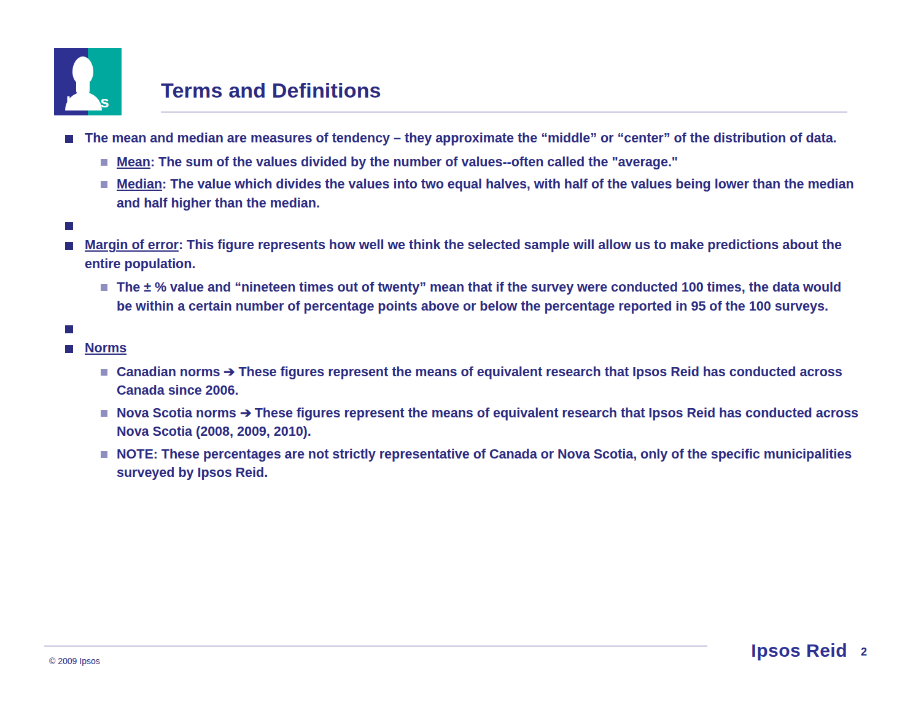Ipsos
Terms and Definitions
The mean and median are measures of tendency – they approximate the “middle” or “center” of the distribution of data.
Mean: The sum of the values divided by the number of values--often called the "average."
Median: The value which divides the values into two equal halves, with half of the values being lower than the median and half higher than the median.
Margin of error: This figure represents how well we think the selected sample will allow us to make predictions about the entire population.
The ± % value and “nineteen times out of twenty” mean that if the survey were conducted 100 times, the data would be within a certain number of percentage points above or below the percentage reported in 95 of the 100 surveys.
Norms
Canadian norms ➔ These figures represent the means of equivalent research that Ipsos Reid has conducted across Canada since 2006.
Nova Scotia norms ➔ These figures represent the means of equivalent research that Ipsos Reid has conducted across Nova Scotia (2008, 2009, 2010).
NOTE: These percentages are not strictly representative of Canada or Nova Scotia, only of the specific municipalities surveyed by Ipsos Reid.
© 2009 Ipsos
Ipsos Reid
2